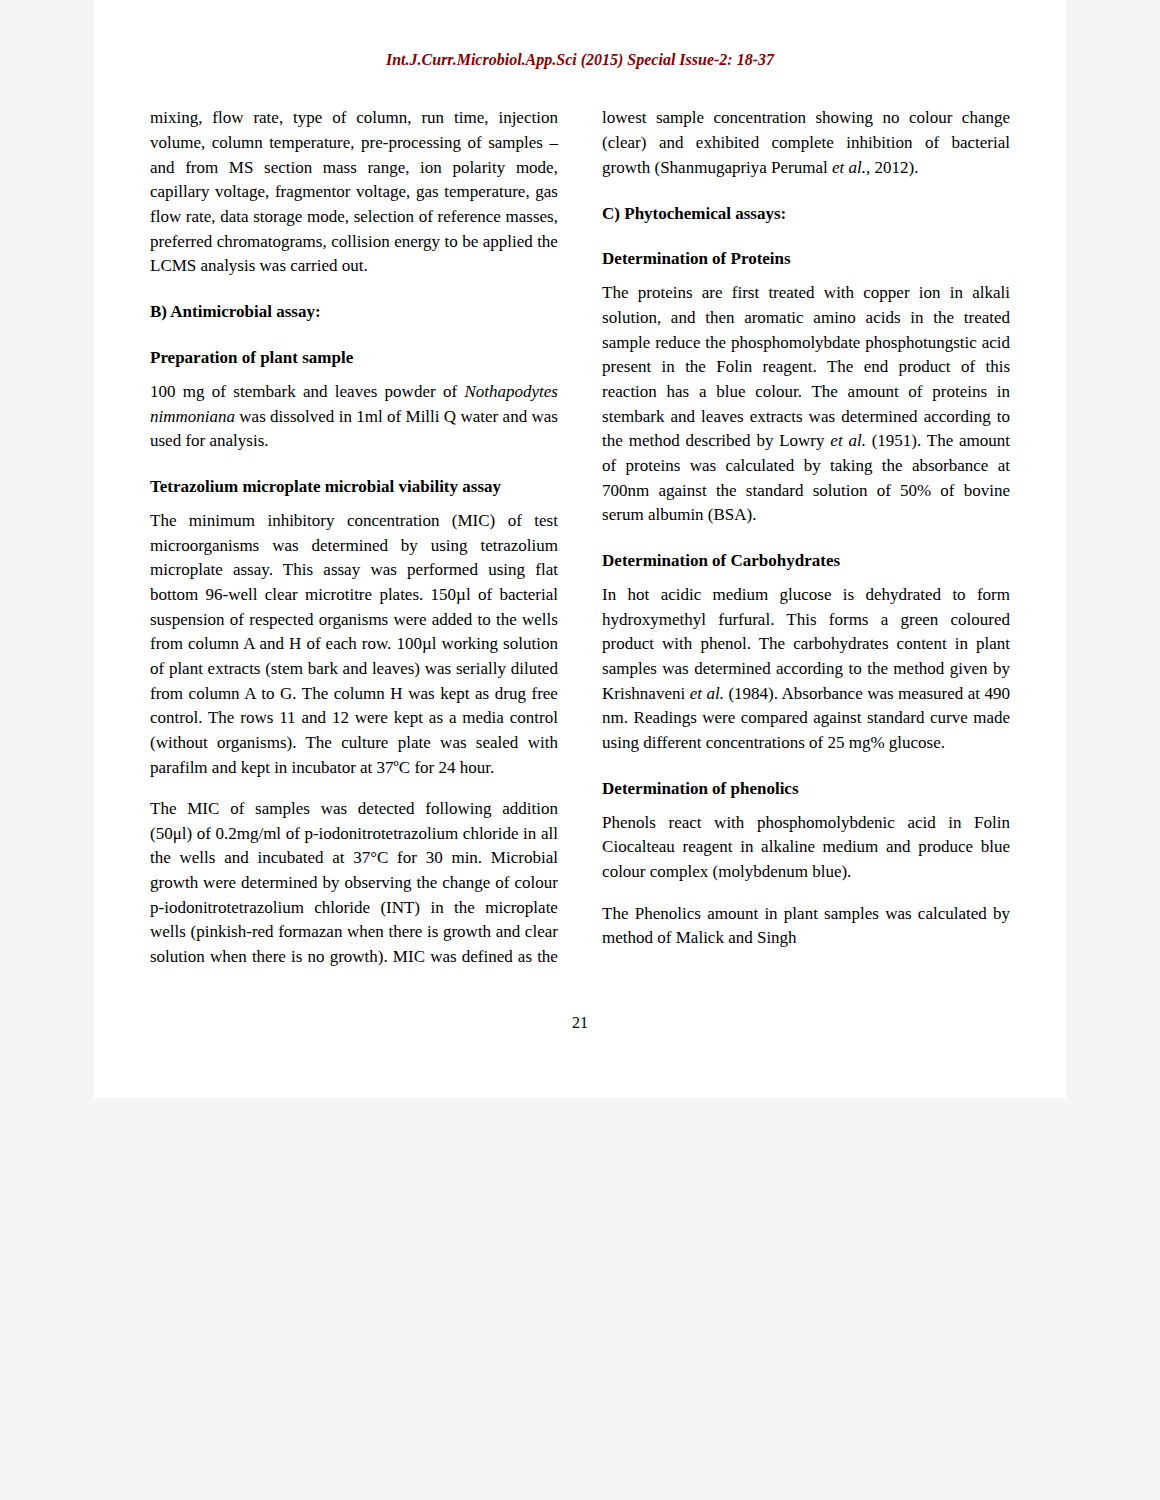Int.J.Curr.Microbiol.App.Sci (2015) Special Issue-2: 18-37
mixing, flow rate, type of column, run time, injection volume, column temperature, pre-processing of samples – and from MS section mass range, ion polarity mode, capillary voltage, fragmentor voltage, gas temperature, gas flow rate, data storage mode, selection of reference masses, preferred chromatograms, collision energy to be applied the LCMS analysis was carried out.
B) Antimicrobial assay:
Preparation of plant sample
100 mg of stembark and leaves powder of Nothapodytes nimmoniana was dissolved in 1ml of Milli Q water and was used for analysis.
Tetrazolium microplate microbial viability assay
The minimum inhibitory concentration (MIC) of test microorganisms was determined by using tetrazolium microplate assay. This assay was performed using flat bottom 96-well clear microtitre plates. 150µl of bacterial suspension of respected organisms were added to the wells from column A and H of each row. 100µl working solution of plant extracts (stem bark and leaves) was serially diluted from column A to G. The column H was kept as drug free control. The rows 11 and 12 were kept as a media control (without organisms). The culture plate was sealed with parafilm and kept in incubator at 37ºC for 24 hour.
The MIC of samples was detected following addition (50μl) of 0.2mg/ml of p-iodonitrotetrazolium chloride in all the wells and incubated at 37°C for 30 min. Microbial growth were determined by observing the change of colour p-iodonitrotetrazolium chloride (INT) in the microplate wells (pinkish-red formazan when there is growth and clear solution when there is no growth). MIC was defined as the lowest sample concentration showing no colour change (clear) and exhibited complete inhibition of bacterial growth (Shanmugapriya Perumal et al., 2012).
C) Phytochemical assays:
Determination of Proteins
The proteins are first treated with copper ion in alkali solution, and then aromatic amino acids in the treated sample reduce the phosphomolybdate phosphotungstic acid present in the Folin reagent. The end product of this reaction has a blue colour. The amount of proteins in stembark and leaves extracts was determined according to the method described by Lowry et al. (1951). The amount of proteins was calculated by taking the absorbance at 700nm against the standard solution of 50% of bovine serum albumin (BSA).
Determination of Carbohydrates
In hot acidic medium glucose is dehydrated to form hydroxymethyl furfural. This forms a green coloured product with phenol. The carbohydrates content in plant samples was determined according to the method given by Krishnaveni et al. (1984). Absorbance was measured at 490 nm. Readings were compared against standard curve made using different concentrations of 25 mg% glucose.
Determination of phenolics
Phenols react with phosphomolybdenic acid in Folin Ciocalteau reagent in alkaline medium and produce blue colour complex (molybdenum blue).
The Phenolics amount in plant samples was calculated by method of Malick and Singh
21